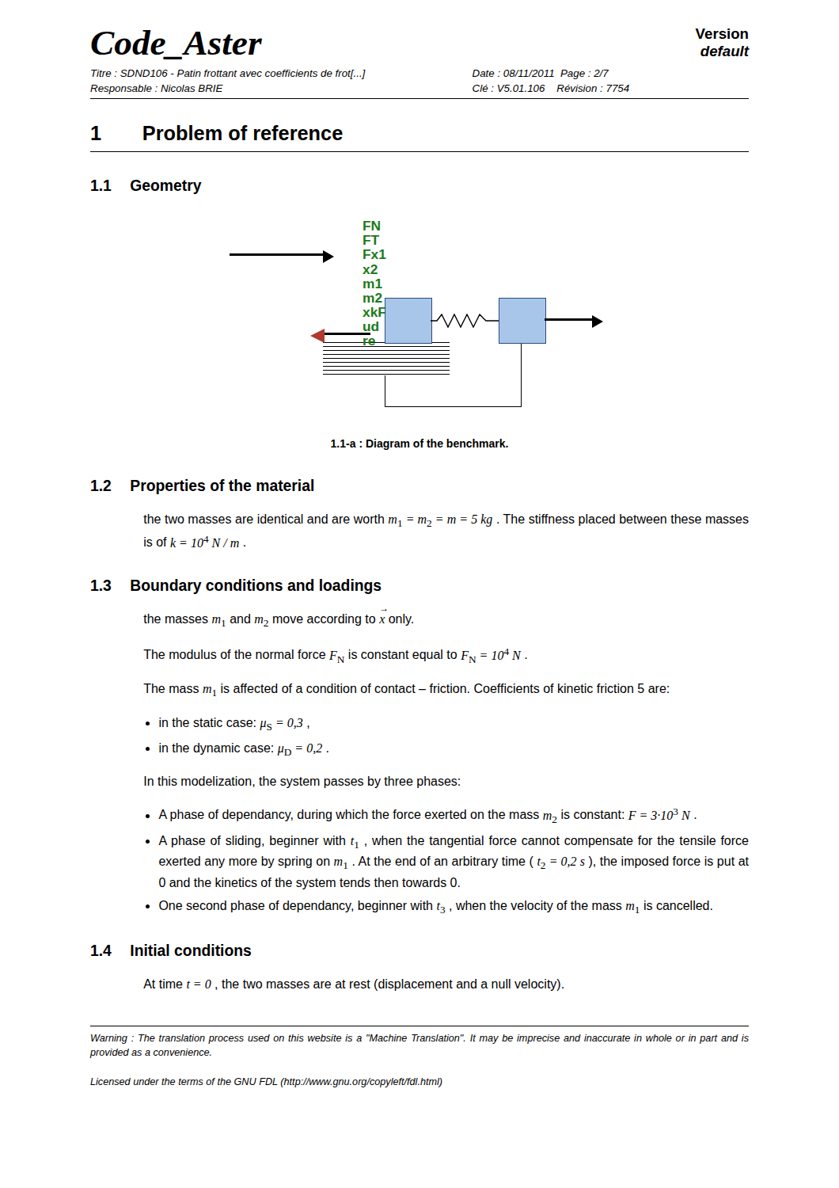Version
default
Code_Aster
| Titre : SDND106 - Patin frottant avec coefficients de frot[...] | Date : 08/11/2011 Page : 2/7 |
| Responsable : Nicolas BRIE | Clé : V5.01.106 Révision : 7754 |
1 Problem of reference
1.1 Geometry
FN FT Fx1 x2 m1 m2 xkF ud re
1.1-a : Diagram of the benchmark.
1.2 Properties of the material
the two masses are identical and are worth m1 = m2 = m = 5 kg . The stiffness placed between these masses is of k = 104 N / m .
1.3 Boundary conditions and loadings
the masses m1 and m2 move according to x only.
The modulus of the normal force FN is constant equal to FN = 104 N .
The mass m1 is affected of a condition of contact – friction. Coefficients of kinetic friction 5 are:
in the static case: μS = 0,3 ,
in the dynamic case: μD = 0,2 .
In this modelization, the system passes by three phases:
A phase of dependancy, during which the force exerted on the mass m2 is constant: F = 3·103 N .
A phase of sliding, beginner with t1 , when the tangential force cannot compensate for the tensile force exerted any more by spring on m1 . At the end of an arbitrary time ( t2 = 0,2 s ), the imposed force is put at 0 and the kinetics of the system tends then towards 0.
One second phase of dependancy, beginner with t3 , when the velocity of the mass m1 is cancelled.
1.4 Initial conditions
At time t = 0 , the two masses are at rest (displacement and a null velocity).
Warning : The translation process used on this website is a "Machine Translation". It may be imprecise and inaccurate in whole or in part and is provided as a convenience.
Licensed under the terms of the GNU FDL (http://www.gnu.org/copyleft/fdl.html)